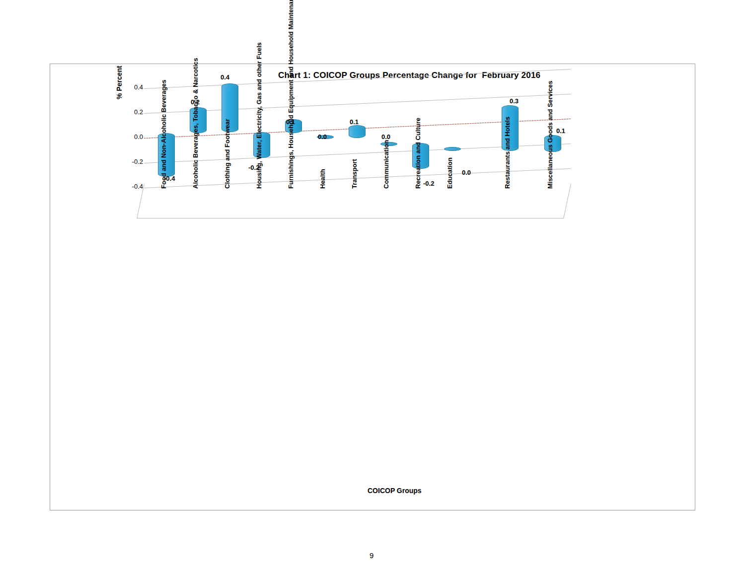Chart 1: COICOP Groups Percentage Change for February 2016
% Percent
0.4
0.2
0.0
-0.2
-0.4
-0.4
0.2
0.4
-0.2
0.1
0.0
0.1
0.0
-0.2
0.0
0.3
0.1
Food and Non-Alcoholic Beverages
Alcoholic Beverages, Tobacco & Narcotics
Clothing and Footwear
Housing, Water, Electricity, Gas and other Fuels
Furnishings, Household Equipment and Household Maintenance
Health
Transport
Communication
Recreation and Culture
Education
Restaurants and Hotels
Miscellaneous Goods and Services
COICOP Groups
9